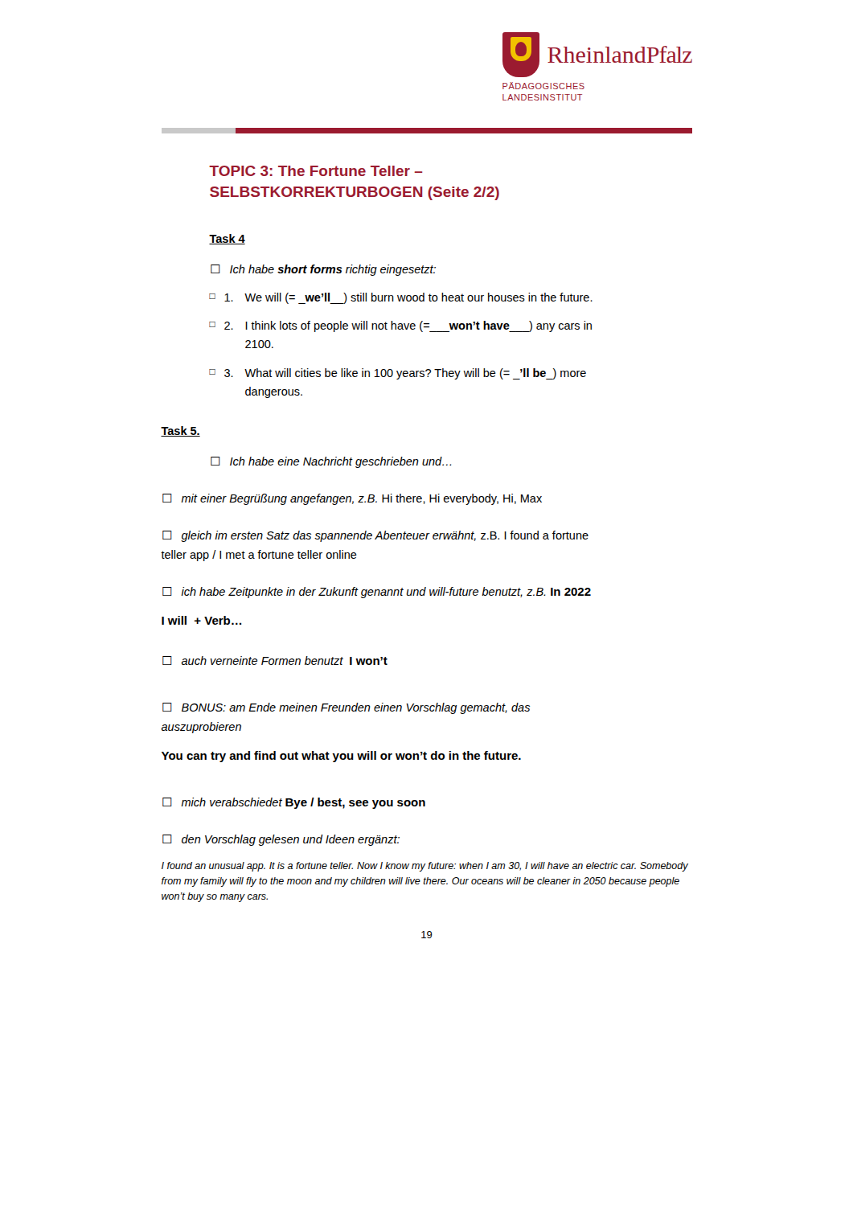RheinlandPfalz
PÄDAGOGISCHES
LANDESINSTITUT
TOPIC 3: The Fortune Teller –
SELBSTKORREKTURBOGEN (Seite 2/2)
Task 4
☐ Ich habe short forms richtig eingesetzt:
□1. We will (= _we’ll__) still burn wood to heat our houses in the future.
□2. I think lots of people will not have (=___won’t have___) any cars in
2100.
□3. What will cities be like in 100 years? They will be (= _’ll be_) more
dangerous.
Task 5.
☐ Ich habe eine Nachricht geschrieben und…
☐ mit einer Begrüßung angefangen, z.B. Hi there, Hi everybody, Hi, Max
☐ gleich im ersten Satz das spannende Abenteuer erwähnt, z.B. I found a fortune
teller app / I met a fortune teller online
☐ ich habe Zeitpunkte in der Zukunft genannt und will-future benutzt, z.B. In 2022
I will + Verb…
☐ auch verneinte Formen benutzt I won’t
☐ BONUS: am Ende meinen Freunden einen Vorschlag gemacht, das
auszuprobieren
You can try and find out what you will or won’t do in the future.
☐ mich verabschiedet Bye / best, see you soon
☐ den Vorschlag gelesen und Ideen ergänzt:
I found an unusual app. It is a fortune teller. Now I know my future: when I am 30, I will have an electric car. Somebody from my family will fly to the moon and my children will live there. Our oceans will be cleaner in 2050 because people won’t buy so many cars.
19